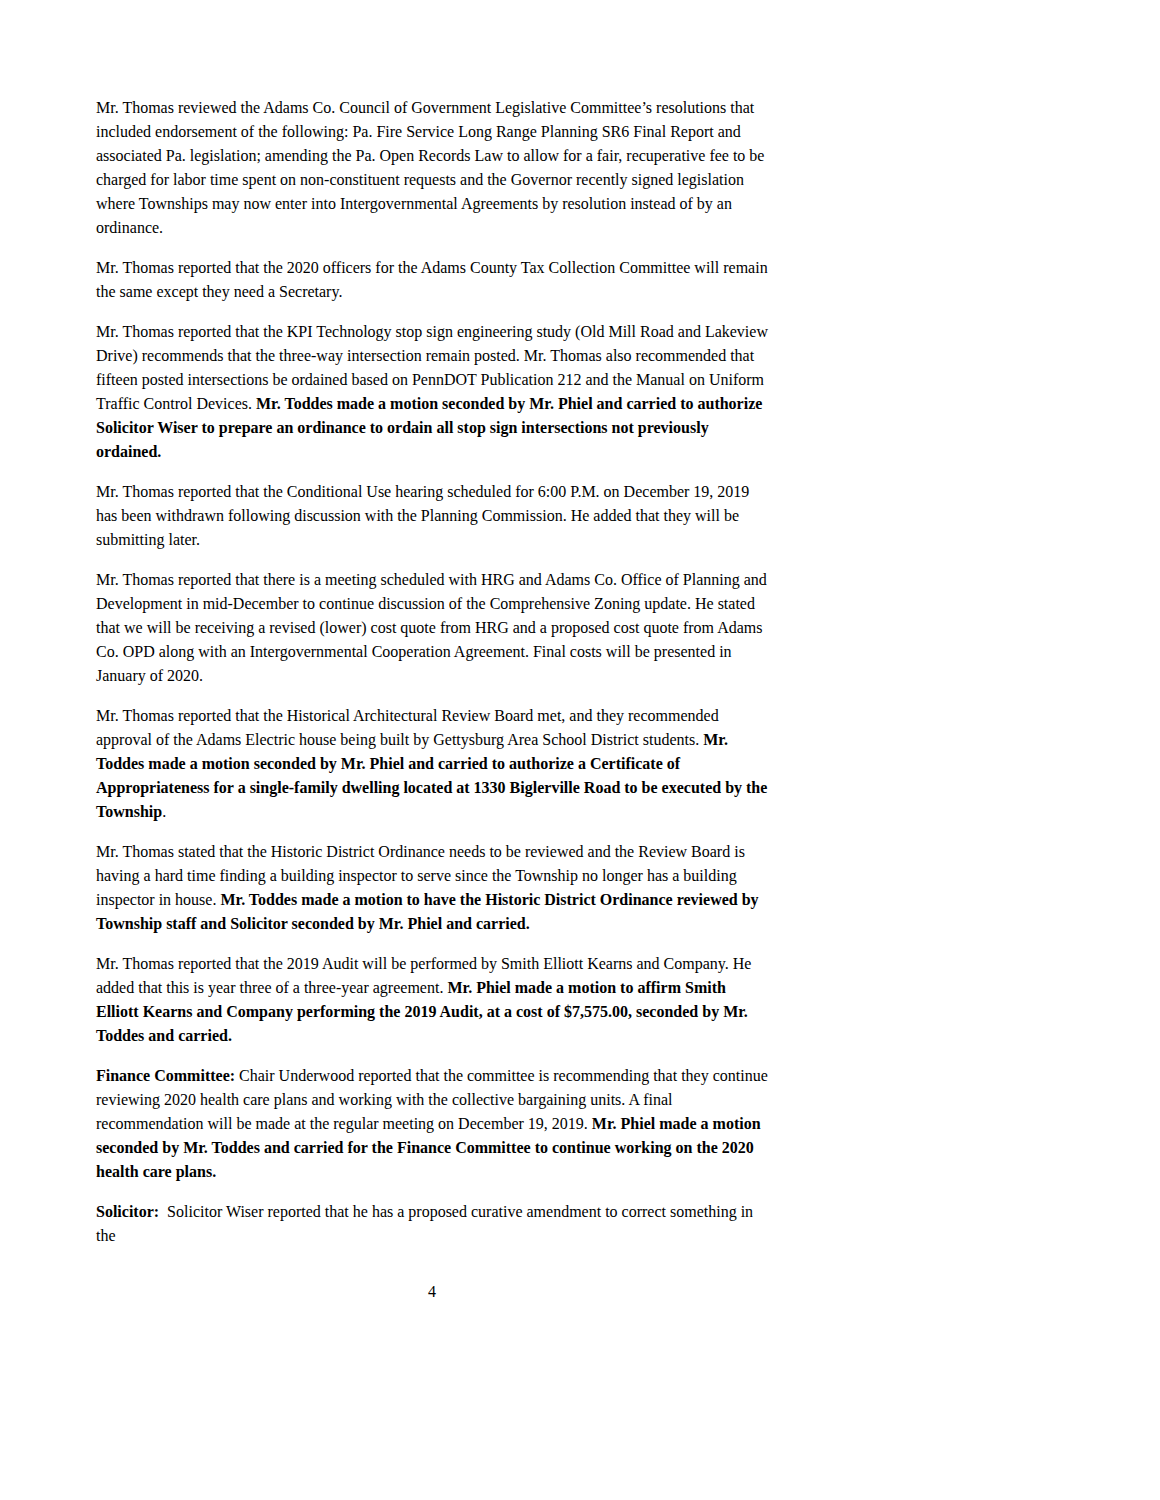Mr. Thomas reviewed the Adams Co. Council of Government Legislative Committee’s resolutions that included endorsement of the following: Pa. Fire Service Long Range Planning SR6 Final Report and associated Pa. legislation; amending the Pa. Open Records Law to allow for a fair, recuperative fee to be charged for labor time spent on non-constituent requests and the Governor recently signed legislation where Townships may now enter into Intergovernmental Agreements by resolution instead of by an ordinance.
Mr. Thomas reported that the 2020 officers for the Adams County Tax Collection Committee will remain the same except they need a Secretary.
Mr. Thomas reported that the KPI Technology stop sign engineering study (Old Mill Road and Lakeview Drive) recommends that the three-way intersection remain posted. Mr. Thomas also recommended that fifteen posted intersections be ordained based on PennDOT Publication 212 and the Manual on Uniform Traffic Control Devices. Mr. Toddes made a motion seconded by Mr. Phiel and carried to authorize Solicitor Wiser to prepare an ordinance to ordain all stop sign intersections not previously ordained.
Mr. Thomas reported that the Conditional Use hearing scheduled for 6:00 P.M. on December 19, 2019 has been withdrawn following discussion with the Planning Commission. He added that they will be submitting later.
Mr. Thomas reported that there is a meeting scheduled with HRG and Adams Co. Office of Planning and Development in mid-December to continue discussion of the Comprehensive Zoning update. He stated that we will be receiving a revised (lower) cost quote from HRG and a proposed cost quote from Adams Co. OPD along with an Intergovernmental Cooperation Agreement. Final costs will be presented in January of 2020.
Mr. Thomas reported that the Historical Architectural Review Board met, and they recommended approval of the Adams Electric house being built by Gettysburg Area School District students. Mr. Toddes made a motion seconded by Mr. Phiel and carried to authorize a Certificate of Appropriateness for a single-family dwelling located at 1330 Biglerville Road to be executed by the Township.
Mr. Thomas stated that the Historic District Ordinance needs to be reviewed and the Review Board is having a hard time finding a building inspector to serve since the Township no longer has a building inspector in house. Mr. Toddes made a motion to have the Historic District Ordinance reviewed by Township staff and Solicitor seconded by Mr. Phiel and carried.
Mr. Thomas reported that the 2019 Audit will be performed by Smith Elliott Kearns and Company. He added that this is year three of a three-year agreement. Mr. Phiel made a motion to affirm Smith Elliott Kearns and Company performing the 2019 Audit, at a cost of $7,575.00, seconded by Mr. Toddes and carried.
Finance Committee: Chair Underwood reported that the committee is recommending that they continue reviewing 2020 health care plans and working with the collective bargaining units. A final recommendation will be made at the regular meeting on December 19, 2019. Mr. Phiel made a motion seconded by Mr. Toddes and carried for the Finance Committee to continue working on the 2020 health care plans.
Solicitor: Solicitor Wiser reported that he has a proposed curative amendment to correct something in the
4